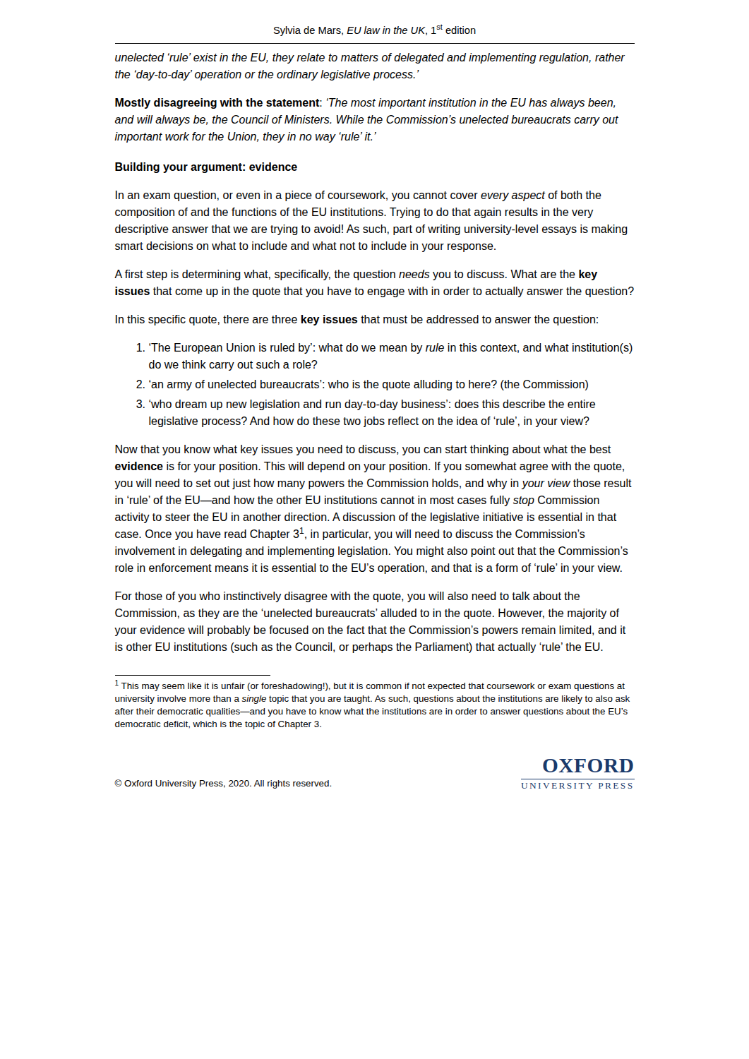Sylvia de Mars, EU law in the UK, 1st edition
unelected ‘rule’ exist in the EU, they relate to matters of delegated and implementing regulation, rather the ‘day-to-day’ operation or the ordinary legislative process.’
Mostly disagreeing with the statement: ‘The most important institution in the EU has always been, and will always be, the Council of Ministers. While the Commission’s unelected bureaucrats carry out important work for the Union, they in no way ‘rule’ it.’
Building your argument: evidence
In an exam question, or even in a piece of coursework, you cannot cover every aspect of both the composition of and the functions of the EU institutions. Trying to do that again results in the very descriptive answer that we are trying to avoid! As such, part of writing university-level essays is making smart decisions on what to include and what not to include in your response.
A first step is determining what, specifically, the question needs you to discuss. What are the key issues that come up in the quote that you have to engage with in order to actually answer the question?
In this specific quote, there are three key issues that must be addressed to answer the question:
‘The European Union is ruled by’: what do we mean by rule in this context, and what institution(s) do we think carry out such a role?
‘an army of unelected bureaucrats’: who is the quote alluding to here? (the Commission)
‘who dream up new legislation and run day-to-day business’: does this describe the entire legislative process? And how do these two jobs reflect on the idea of ‘rule’, in your view?
Now that you know what key issues you need to discuss, you can start thinking about what the best evidence is for your position. This will depend on your position. If you somewhat agree with the quote, you will need to set out just how many powers the Commission holds, and why in your view those result in ‘rule’ of the EU—and how the other EU institutions cannot in most cases fully stop Commission activity to steer the EU in another direction. A discussion of the legislative initiative is essential in that case. Once you have read Chapter 31, in particular, you will need to discuss the Commission’s involvement in delegating and implementing legislation. You might also point out that the Commission’s role in enforcement means it is essential to the EU’s operation, and that is a form of ‘rule’ in your view.
For those of you who instinctively disagree with the quote, you will also need to talk about the Commission, as they are the ‘unelected bureaucrats’ alluded to in the quote. However, the majority of your evidence will probably be focused on the fact that the Commission’s powers remain limited, and it is other EU institutions (such as the Council, or perhaps the Parliament) that actually ‘rule’ the EU.
1 This may seem like it is unfair (or foreshadowing!), but it is common if not expected that coursework or exam questions at university involve more than a single topic that you are taught. As such, questions about the institutions are likely to also ask after their democratic qualities—and you have to know what the institutions are in order to answer questions about the EU’s democratic deficit, which is the topic of Chapter 3.
© Oxford University Press, 2020. All rights reserved.
OXFORD
UNIVERSITY PRESS